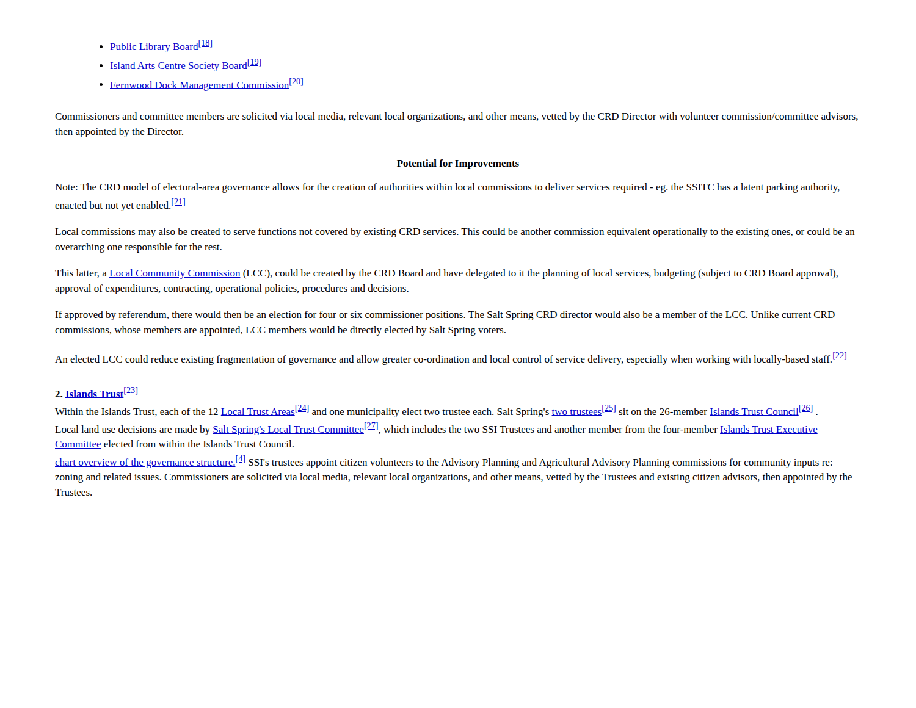Public Library Board[18]
Island Arts Centre Society Board[19]
Fernwood Dock Management Commission[20]
Commissioners and committee members are solicited via local media, relevant local organizations, and other means, vetted by the CRD Director with volunteer commission/committee advisors, then appointed by the Director.
Potential for Improvements
Note: The CRD model of electoral-area governance allows for the creation of authorities within local commissions to deliver services required - eg. the SSITC has a latent parking authority, enacted but not yet enabled.[21]
Local commissions may also be created to serve functions not covered by existing CRD services. This could be another commission equivalent operationally to the existing ones, or could be an overarching one responsible for the rest.
This latter, a Local Community Commission (LCC), could be created by the CRD Board and have delegated to it the planning of local services, budgeting (subject to CRD Board approval), approval of expenditures, contracting, operational policies, procedures and decisions.
If approved by referendum, there would then be an election for four or six commissioner positions. The Salt Spring CRD director would also be a member of the LCC. Unlike current CRD commissions, whose members are appointed, LCC members would be directly elected by Salt Spring voters.
An elected LCC could reduce existing fragmentation of governance and allow greater co-ordination and local control of service delivery, especially when working with locally-based staff.[22]
2. Islands Trust[23]
Within the Islands Trust, each of the 12 Local Trust Areas[24] and one municipality elect two trustee each. Salt Spring's two trustees[25] sit on the 26-member Islands Trust Council[26] .
Local land use decisions are made by Salt Spring's Local Trust Committee[27], which includes the two SSI Trustees and another member from the four-member Islands Trust Executive Committee elected from within the Islands Trust Council.
chart overview of the governance structure.[4] SSI's trustees appoint citizen volunteers to the Advisory Planning and Agricultural Advisory Planning commissions for community inputs re: zoning and related issues. Commissioners are solicited via local media, relevant local organizations, and other means, vetted by the Trustees and existing citizen advisors, then appointed by the Trustees.